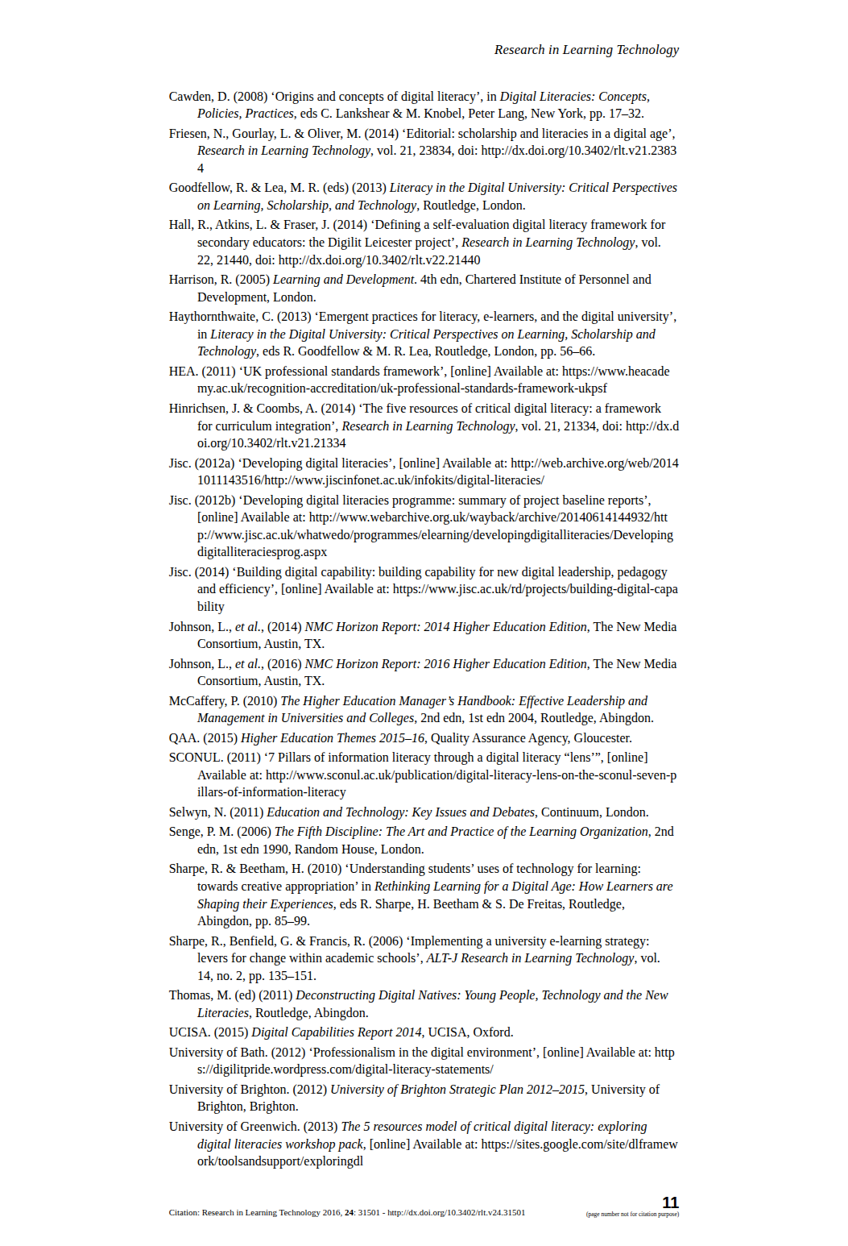Research in Learning Technology
Cawden, D. (2008) ‘Origins and concepts of digital literacy’, in Digital Literacies: Concepts, Policies, Practices, eds C. Lankshear & M. Knobel, Peter Lang, New York, pp. 17–32.
Friesen, N., Gourlay, L. & Oliver, M. (2014) ‘Editorial: scholarship and literacies in a digital age’, Research in Learning Technology, vol. 21, 23834, doi: http://dx.doi.org/10.3402/rlt.v21.23834
Goodfellow, R. & Lea, M. R. (eds) (2013) Literacy in the Digital University: Critical Perspectives on Learning, Scholarship, and Technology, Routledge, London.
Hall, R., Atkins, L. & Fraser, J. (2014) ‘Defining a self-evaluation digital literacy framework for secondary educators: the Digilit Leicester project’, Research in Learning Technology, vol. 22, 21440, doi: http://dx.doi.org/10.3402/rlt.v22.21440
Harrison, R. (2005) Learning and Development. 4th edn, Chartered Institute of Personnel and Development, London.
Haythornthwaite, C. (2013) ‘Emergent practices for literacy, e-learners, and the digital university’, in Literacy in the Digital University: Critical Perspectives on Learning, Scholarship and Technology, eds R. Goodfellow & M. R. Lea, Routledge, London, pp. 56–66.
HEA. (2011) ‘UK professional standards framework’, [online] Available at: https://www.heacademy.ac.uk/recognition-accreditation/uk-professional-standards-framework-ukpsf
Hinrichsen, J. & Coombs, A. (2014) ‘The five resources of critical digital literacy: a framework for curriculum integration’, Research in Learning Technology, vol. 21, 21334, doi: http://dx.doi.org/10.3402/rlt.v21.21334
Jisc. (2012a) ‘Developing digital literacies’, [online] Available at: http://web.archive.org/web/20141011143516/http://www.jiscinfonet.ac.uk/infokits/digital-literacies/
Jisc. (2012b) ‘Developing digital literacies programme: summary of project baseline reports’, [online] Available at: http://www.webarchive.org.uk/wayback/archive/20140614144932/http://www.jisc.ac.uk/whatwedo/programmes/elearning/developingdigitalliteracies/Developingdigitalliteraciesprog.aspx
Jisc. (2014) ‘Building digital capability: building capability for new digital leadership, pedagogy and efficiency’, [online] Available at: https://www.jisc.ac.uk/rd/projects/building-digital-capability
Johnson, L., et al., (2014) NMC Horizon Report: 2014 Higher Education Edition, The New Media Consortium, Austin, TX.
Johnson, L., et al., (2016) NMC Horizon Report: 2016 Higher Education Edition, The New Media Consortium, Austin, TX.
McCaffery, P. (2010) The Higher Education Manager’s Handbook: Effective Leadership and Management in Universities and Colleges, 2nd edn, 1st edn 2004, Routledge, Abingdon.
QAA. (2015) Higher Education Themes 2015–16, Quality Assurance Agency, Gloucester.
SCONUL. (2011) ‘7 Pillars of information literacy through a digital literacy “lens’”, [online] Available at: http://www.sconul.ac.uk/publication/digital-literacy-lens-on-the-sconul-seven-pillars-of-information-literacy
Selwyn, N. (2011) Education and Technology: Key Issues and Debates, Continuum, London.
Senge, P. M. (2006) The Fifth Discipline: The Art and Practice of the Learning Organization, 2nd edn, 1st edn 1990, Random House, London.
Sharpe, R. & Beetham, H. (2010) ‘Understanding students’ uses of technology for learning: towards creative appropriation’ in Rethinking Learning for a Digital Age: How Learners are Shaping their Experiences, eds R. Sharpe, H. Beetham & S. De Freitas, Routledge, Abingdon, pp. 85–99.
Sharpe, R., Benfield, G. & Francis, R. (2006) ‘Implementing a university e-learning strategy: levers for change within academic schools’, ALT-J Research in Learning Technology, vol. 14, no. 2, pp. 135–151.
Thomas, M. (ed) (2011) Deconstructing Digital Natives: Young People, Technology and the New Literacies, Routledge, Abingdon.
UCISA. (2015) Digital Capabilities Report 2014, UCISA, Oxford.
University of Bath. (2012) ‘Professionalism in the digital environment’, [online] Available at: https://digilitpride.wordpress.com/digital-literacy-statements/
University of Brighton. (2012) University of Brighton Strategic Plan 2012–2015, University of Brighton, Brighton.
University of Greenwich. (2013) The 5 resources model of critical digital literacy: exploring digital literacies workshop pack, [online] Available at: https://sites.google.com/site/dlframework/toolsandsupport/exploringdl
Citation: Research in Learning Technology 2016, 24: 31501 - http://dx.doi.org/10.3402/rlt.v24.31501
11 (page number not for citation purpose)